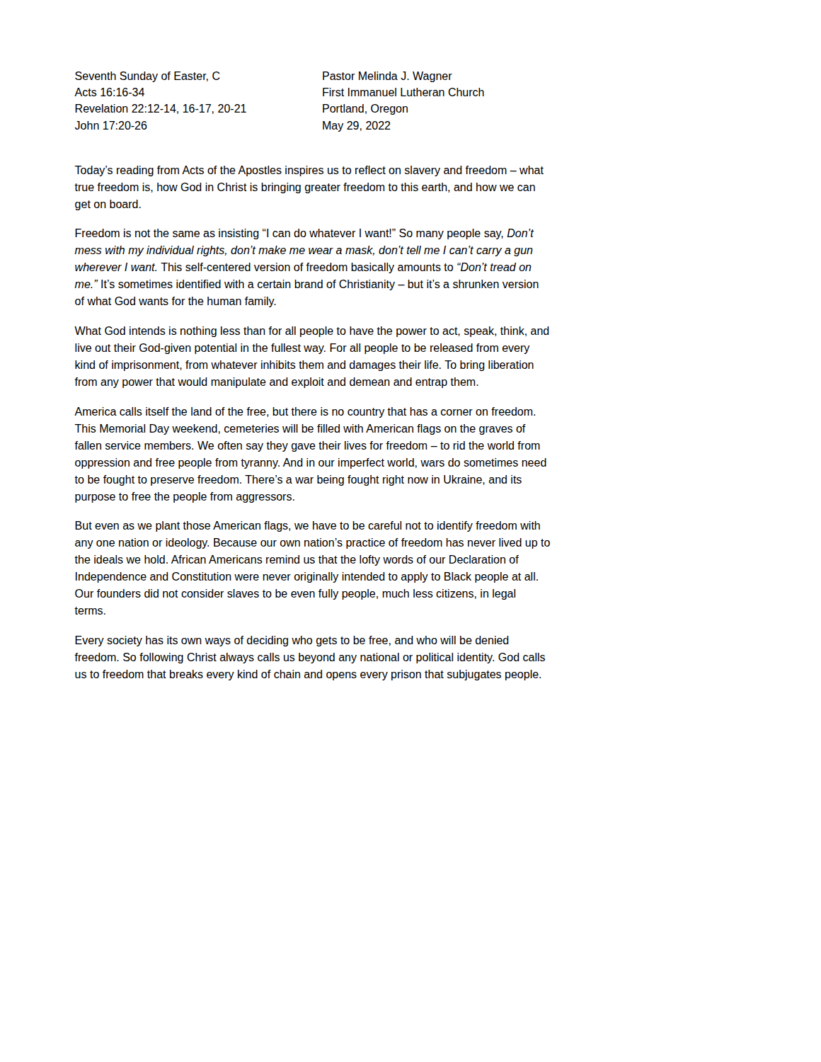| Seventh Sunday of Easter, C | Pastor Melinda J. Wagner |
| Acts 16:16-34 | First Immanuel Lutheran Church |
| Revelation 22:12-14, 16-17, 20-21 | Portland, Oregon |
| John 17:20-26 | May 29, 2022 |
Today’s reading from Acts of the Apostles inspires us to reflect on slavery and freedom – what true freedom is, how God in Christ is bringing greater freedom to this earth, and how we can get on board.
Freedom is not the same as insisting “I can do whatever I want!” So many people say, Don’t mess with my individual rights, don’t make me wear a mask, don’t tell me I can’t carry a gun wherever I want. This self-centered version of freedom basically amounts to “Don’t tread on me.” It’s sometimes identified with a certain brand of Christianity – but it’s a shrunken version of what God wants for the human family.
What God intends is nothing less than for all people to have the power to act, speak, think, and live out their God-given potential in the fullest way. For all people to be released from every kind of imprisonment, from whatever inhibits them and damages their life. To bring liberation from any power that would manipulate and exploit and demean and entrap them.
America calls itself the land of the free, but there is no country that has a corner on freedom. This Memorial Day weekend, cemeteries will be filled with American flags on the graves of fallen service members. We often say they gave their lives for freedom – to rid the world from oppression and free people from tyranny. And in our imperfect world, wars do sometimes need to be fought to preserve freedom. There’s a war being fought right now in Ukraine, and its purpose to free the people from aggressors.
But even as we plant those American flags, we have to be careful not to identify freedom with any one nation or ideology. Because our own nation’s practice of freedom has never lived up to the ideals we hold. African Americans remind us that the lofty words of our Declaration of Independence and Constitution were never originally intended to apply to Black people at all. Our founders did not consider slaves to be even fully people, much less citizens, in legal terms.
Every society has its own ways of deciding who gets to be free, and who will be denied freedom. So following Christ always calls us beyond any national or political identity. God calls us to freedom that breaks every kind of chain and opens every prison that subjugates people.